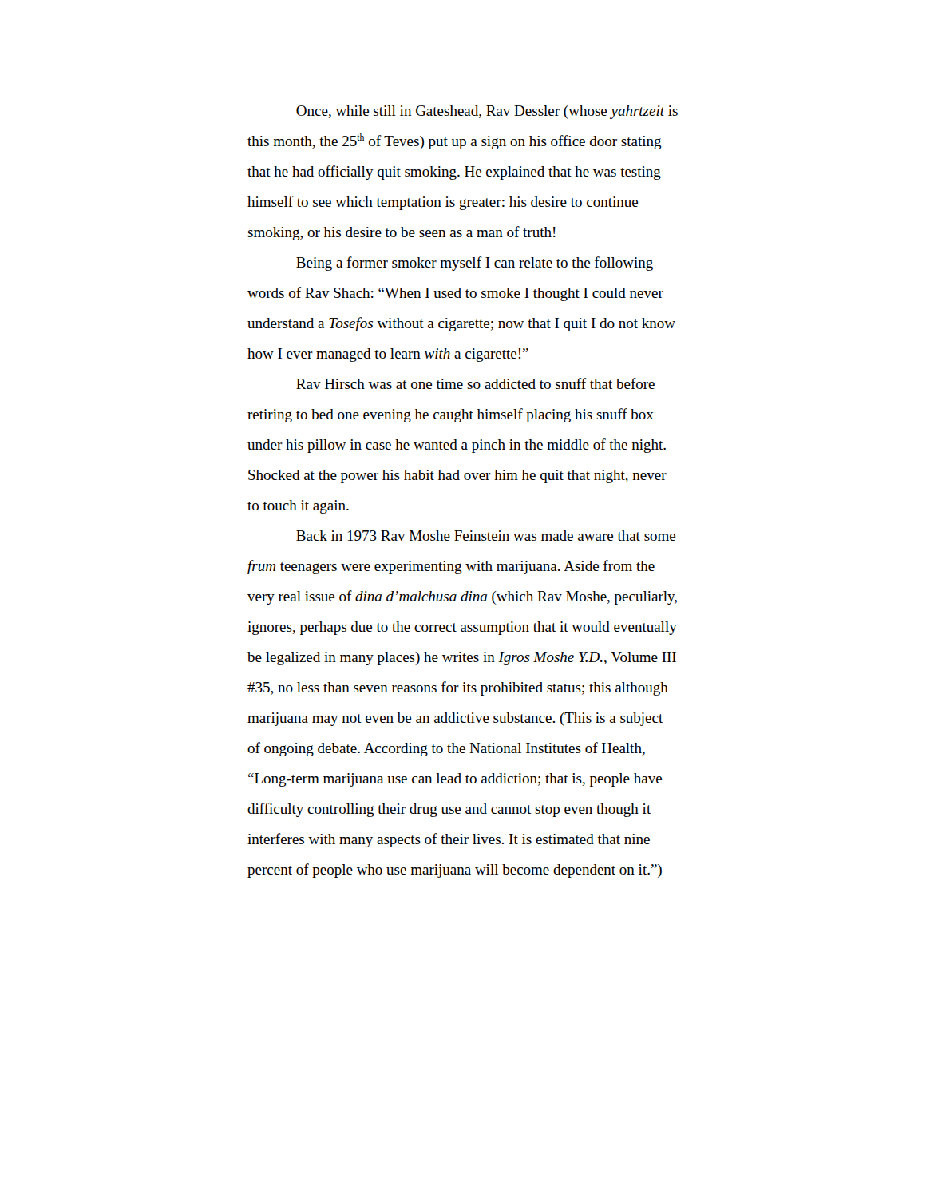Once, while still in Gateshead, Rav Dessler (whose yahrtzeit is this month, the 25th of Teves) put up a sign on his office door stating that he had officially quit smoking. He explained that he was testing himself to see which temptation is greater: his desire to continue smoking, or his desire to be seen as a man of truth!
Being a former smoker myself I can relate to the following words of Rav Shach: “When I used to smoke I thought I could never understand a Tosefos without a cigarette; now that I quit I do not know how I ever managed to learn with a cigarette!”
Rav Hirsch was at one time so addicted to snuff that before retiring to bed one evening he caught himself placing his snuff box under his pillow in case he wanted a pinch in the middle of the night. Shocked at the power his habit had over him he quit that night, never to touch it again.
Back in 1973 Rav Moshe Feinstein was made aware that some frum teenagers were experimenting with marijuana. Aside from the very real issue of dina d’malchusa dina (which Rav Moshe, peculiarly, ignores, perhaps due to the correct assumption that it would eventually be legalized in many places) he writes in Igros Moshe Y.D., Volume III #35, no less than seven reasons for its prohibited status; this although marijuana may not even be an addictive substance. (This is a subject of ongoing debate. According to the National Institutes of Health, “Long-term marijuana use can lead to addiction; that is, people have difficulty controlling their drug use and cannot stop even though it interferes with many aspects of their lives. It is estimated that nine percent of people who use marijuana will become dependent on it.”)